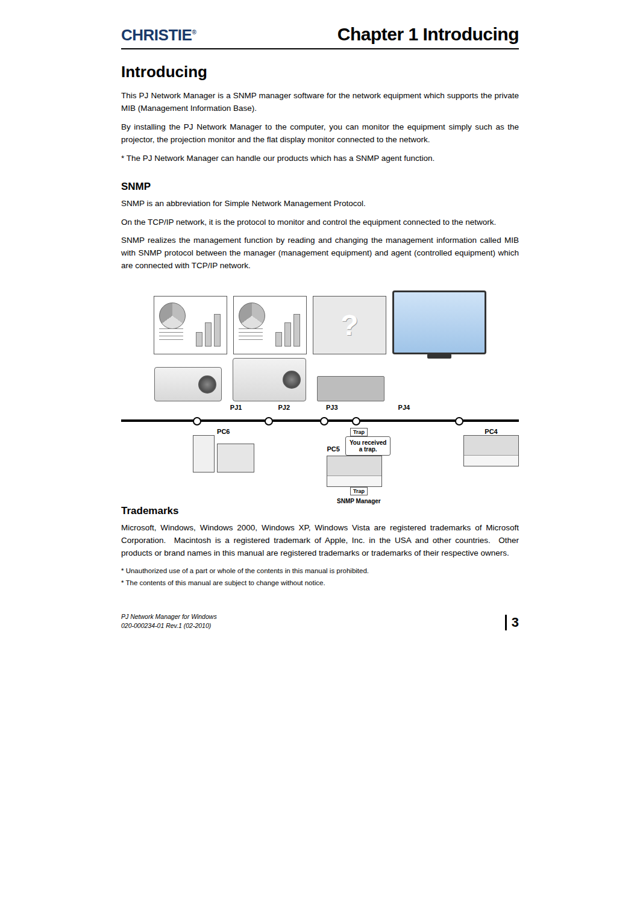CHRISTIE®
Chapter 1 Introducing
Introducing
This PJ Network Manager is a SNMP manager software for the network equipment which supports the private MIB (Management Information Base).
By installing the PJ Network Manager to the computer, you can monitor the equipment simply such as the projector, the projection monitor and the flat display monitor connected to the network.
* The PJ Network Manager can handle our products which has a SNMP agent function.
SNMP
SNMP is an abbreviation for Simple Network Management Protocol.
On the TCP/IP network, it is the protocol to monitor and control the equipment connected to the network.
SNMP realizes the management function by reading and changing the management information called MIB with SNMP protocol between the manager (management equipment) and agent (controlled equipment) which are connected with TCP/IP network.
?
PJ1 PJ2 PJ3 PJ4
PC6
Trap
PC5 You received
a trap.
Trap
SNMP Manager
PC4
Trademarks
Microsoft, Windows, Windows 2000, Windows XP, Windows Vista are registered trademarks of Microsoft Corporation. Macintosh is a registered trademark of Apple, Inc. in the USA and other countries. Other products or brand names in this manual are registered trademarks or trademarks of their respective owners.
* Unauthorized use of a part or whole of the contents in this manual is prohibited.
* The contents of this manual are subject to change without notice.
PJ Network Manager for Windows
020-000234-01 Rev.1 (02-2010)
3